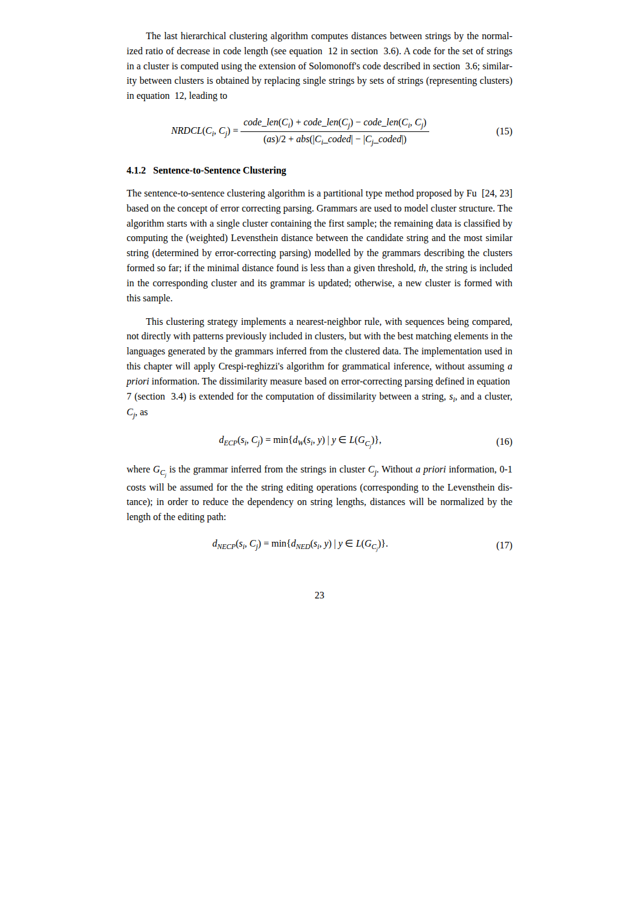The last hierarchical clustering algorithm computes distances between strings by the normalized ratio of decrease in code length (see equation 12 in section 3.6). A code for the set of strings in a cluster is computed using the extension of Solomonoff's code described in section 3.6; similarity between clusters is obtained by replacing single strings by sets of strings (representing clusters) in equation 12, leading to
NRDCL(Ci, Cj) = code_len(Ci) + code_len(Cj) − code_len(Ci, Cj) (as)/2 + abs(|Ci_coded| − |Cj_coded|)
(15)
4.1.2 Sentence-to-Sentence Clustering
The sentence-to-sentence clustering algorithm is a partitional type method proposed by Fu [24, 23] based on the concept of error correcting parsing. Grammars are used to model cluster structure. The algorithm starts with a single cluster containing the first sample; the remaining data is classified by computing the (weighted) Levensthein distance between the candidate string and the most similar string (determined by error-correcting parsing) modelled by the grammars describing the clusters formed so far; if the minimal distance found is less than a given threshold, th, the string is included in the corresponding cluster and its grammar is updated; otherwise, a new cluster is formed with this sample.
This clustering strategy implements a nearest-neighbor rule, with sequences being compared, not directly with patterns previously included in clusters, but with the best matching elements in the languages generated by the grammars inferred from the clustered data. The implementation used in this chapter will apply Crespi-reghizzi's algorithm for grammatical inference, without assuming a priori information. The dissimilarity measure based on error-correcting parsing defined in equation 7 (section 3.4) is extended for the computation of dissimilarity between a string, si, and a cluster, Cj, as
dECP(si, Cj) = min{dW(si, y) | y ∈ L(GCj)},
(16)
where GCj is the grammar inferred from the strings in cluster Cj. Without a priori information, 0-1 costs will be assumed for the the string editing operations (corresponding to the Levensthein distance); in order to reduce the dependency on string lengths, distances will be normalized by the length of the editing path:
dNECP(si, Cj) = min{dNED(si, y) | y ∈ L(GCj)}.
(17)
23